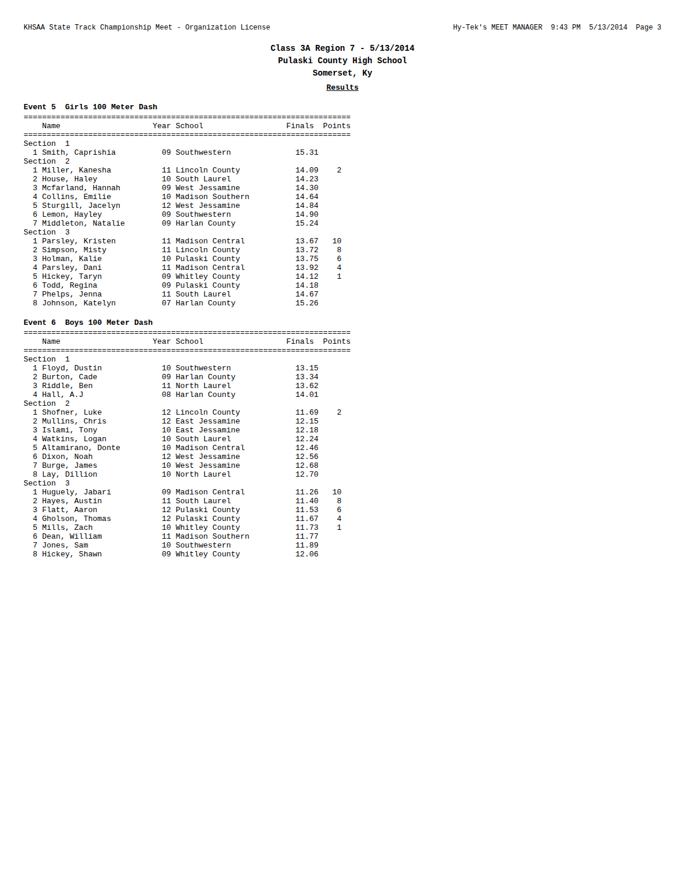KHSAA State Track Championship Meet - Organization License Hy-Tek's MEET MANAGER 9:43 PM 5/13/2014 Page 3
Class 3A Region 7 - 5/13/2014
Pulaski County High School
Somerset, Ky
Results
Event 5 Girls 100 Meter Dash
=======================================================================
    Name                    Year School                  Finals  Points
=======================================================================
Section  1
  1 Smith, Caprishia          09 Southwestern              15.31
Section  2
  1 Miller, Kanesha           11 Lincoln County            14.09    2
  2 House, Haley              10 South Laurel              14.23
  3 Mcfarland, Hannah         09 West Jessamine            14.30
  4 Collins, Emilie           10 Madison Southern          14.64
  5 Sturgill, Jacelyn         12 West Jessamine            14.84
  6 Lemon, Hayley             09 Southwestern              14.90
  7 Middleton, Natalie        09 Harlan County             15.24
Section  3
  1 Parsley, Kristen          11 Madison Central           13.67   10
  2 Simpson, Misty            11 Lincoln County            13.72    8
  3 Holman, Kalie             10 Pulaski County            13.75    6
  4 Parsley, Dani             11 Madison Central           13.92    4
  5 Hickey, Taryn             09 Whitley County            14.12    1
  6 Todd, Regina              09 Pulaski County            14.18
  7 Phelps, Jenna             11 South Laurel              14.67
  8 Johnson, Katelyn          07 Harlan County             15.26
Event 6 Boys 100 Meter Dash
=======================================================================
    Name                    Year School                  Finals  Points
=======================================================================
Section  1
  1 Floyd, Dustin             10 Southwestern              13.15
  2 Burton, Cade              09 Harlan County             13.34
  3 Riddle, Ben               11 North Laurel              13.62
  4 Hall, A.J                 08 Harlan County             14.01
Section  2
  1 Shofner, Luke             12 Lincoln County            11.69    2
  2 Mullins, Chris            12 East Jessamine            12.15
  3 Islami, Tony              10 East Jessamine            12.18
  4 Watkins, Logan            10 South Laurel              12.24
  5 Altamirano, Donte         10 Madison Central           12.46
  6 Dixon, Noah               12 West Jessamine            12.56
  7 Burge, James              10 West Jessamine            12.68
  8 Lay, Dillion              10 North Laurel              12.70
Section  3
  1 Huguely, Jabari           09 Madison Central           11.26   10
  2 Hayes, Austin             11 South Laurel              11.40    8
  3 Flatt, Aaron              12 Pulaski County            11.53    6
  4 Gholson, Thomas           12 Pulaski County            11.67    4
  5 Mills, Zach               10 Whitley County            11.73    1
  6 Dean, William             11 Madison Southern          11.77
  7 Jones, Sam                10 Southwestern              11.89
  8 Hickey, Shawn             09 Whitley County            12.06